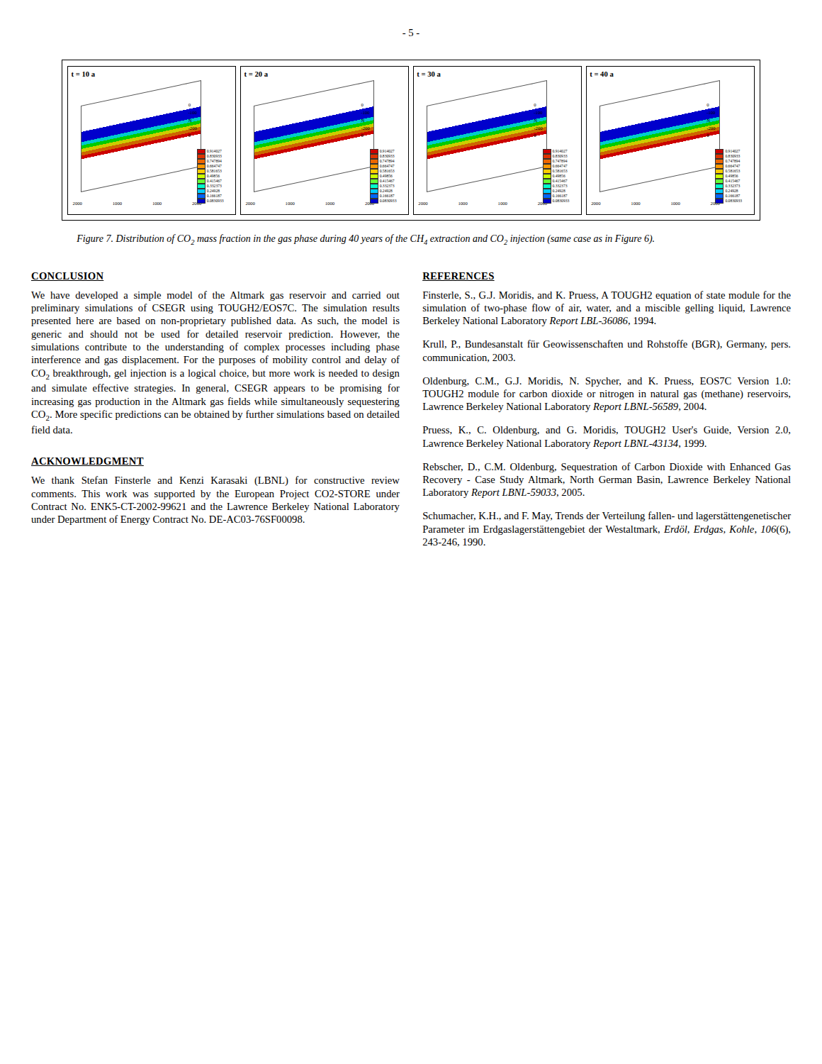- 5 -
t = 10 a
z x y
0
-100
N
-200
0
2000100010002000
0.914027
0.830933
0.747894
0.664747
0.581653
0.49856
0.415467
0.332373
0.24928
0.166187
0.0830933
t = 20 a
z x y
0
-100
N
-200
0
2000100010002000
0.914027
0.830933
0.747894
0.664747
0.581653
0.49856
0.415467
0.332373
0.24928
0.166187
0.0830933
t = 30 a
z x y
0
-100
N
-200
0
2000100010002000
0.914027
0.830933
0.747894
0.664747
0.581653
0.49856
0.415467
0.332373
0.24928
0.166187
0.0830933
t = 40 a
z x y
0
-100
N
-200
0
2000100010002000
0.914027
0.830933
0.747894
0.664747
0.581653
0.49856
0.415467
0.332373
0.24928
0.166187
0.0830933
Figure 7. Distribution of CO2 mass fraction in the gas phase during 40 years of the CH4 extraction and CO2 injection (same case as in Figure 6).
CONCLUSION
We have developed a simple model of the Altmark gas reservoir and carried out preliminary simulations of CSEGR using TOUGH2/EOS7C. The simulation results presented here are based on non-proprietary published data. As such, the model is generic and should not be used for detailed reservoir prediction. However, the simulations contribute to the understanding of complex processes including phase interference and gas displacement. For the purposes of mobility control and delay of CO2 breakthrough, gel injection is a logical choice, but more work is needed to design and simulate effective strategies. In general, CSEGR appears to be promising for increasing gas production in the Altmark gas fields while simultaneously sequestering CO2. More specific predictions can be obtained by further simulations based on detailed field data.
ACKNOWLEDGMENT
We thank Stefan Finsterle and Kenzi Karasaki (LBNL) for constructive review comments. This work was supported by the European Project CO2-STORE under Contract No. ENK5-CT-2002-99621 and the Lawrence Berkeley National Laboratory under Department of Energy Contract No. DE-AC03-76SF00098.
REFERENCES
Finsterle, S., G.J. Moridis, and K. Pruess, A TOUGH2 equation of state module for the simulation of two-phase flow of air, water, and a miscible gelling liquid, Lawrence Berkeley National Laboratory Report LBL-36086, 1994.
Krull, P., Bundesanstalt für Geowissenschaften und Rohstoffe (BGR), Germany, pers. communication, 2003.
Oldenburg, C.M., G.J. Moridis, N. Spycher, and K. Pruess, EOS7C Version 1.0: TOUGH2 module for carbon dioxide or nitrogen in natural gas (methane) reservoirs, Lawrence Berkeley National Laboratory Report LBNL-56589, 2004.
Pruess, K., C. Oldenburg, and G. Moridis, TOUGH2 User's Guide, Version 2.0, Lawrence Berkeley National Laboratory Report LBNL-43134, 1999.
Rebscher, D., C.M. Oldenburg, Sequestration of Carbon Dioxide with Enhanced Gas Recovery - Case Study Altmark, North German Basin, Lawrence Berkeley National Laboratory Report LBNL-59033, 2005.
Schumacher, K.H., and F. May, Trends der Verteilung fallen- und lagerstättengenetischer Parameter im Erdgaslagerstättengebiet der Westaltmark, Erdöl, Erdgas, Kohle, 106(6), 243-246, 1990.